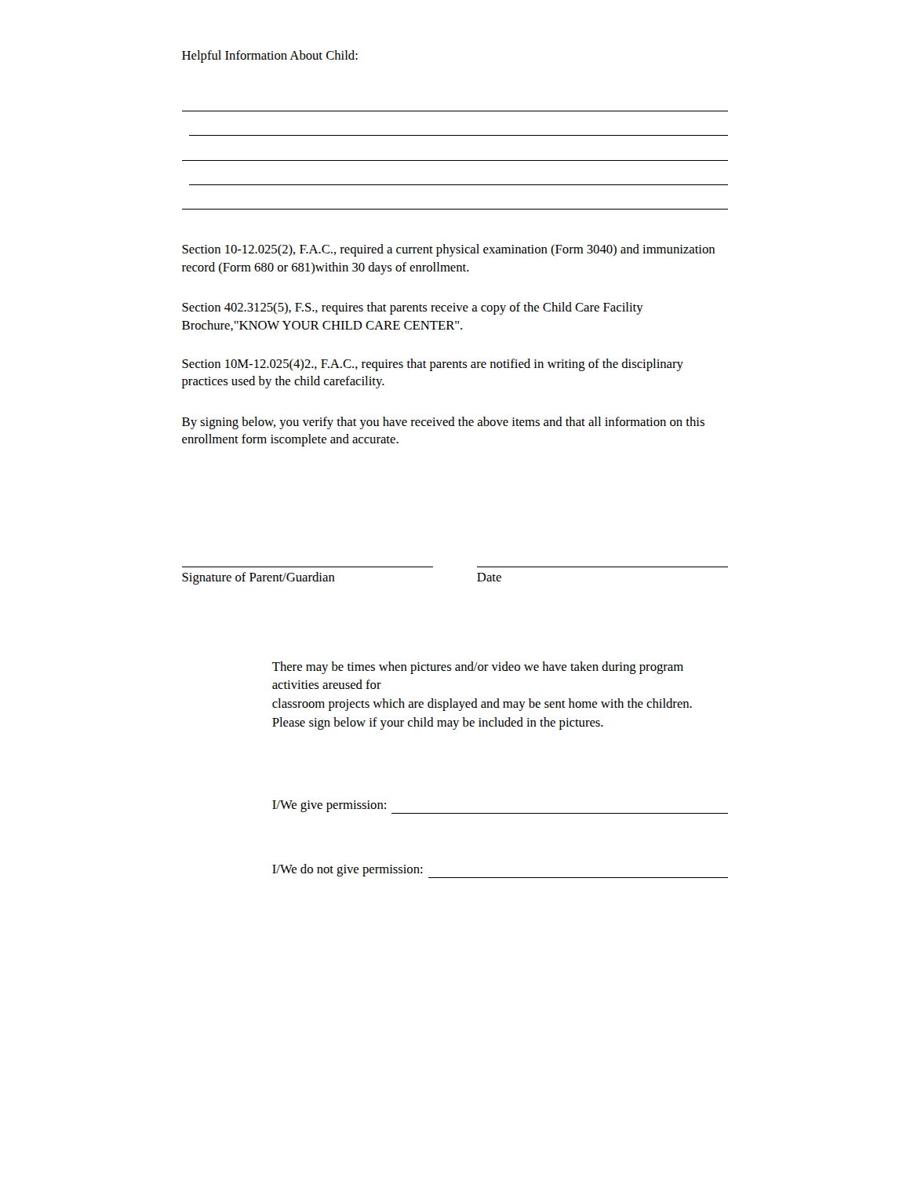Helpful Information About Child:
Section 10-12.025(2), F.A.C., required a current physical examination (Form 3040) and immunization record (Form 680 or 681)within 30 days of enrollment.
Section 402.3125(5), F.S., requires that parents receive a copy of the Child Care Facility Brochure,"KNOW YOUR CHILD CARE CENTER".
Section 10M-12.025(4)2., F.A.C., requires that parents are notified in writing of the disciplinary practices used by the child carefacility.
By signing below, you verify that you have received the above items and that all information on this enrollment form iscomplete and accurate.
| Signature of Parent/Guardian | | Date |
There may be times when pictures and/or video we have taken during program activities areused for
classroom projects which are displayed and may be sent home with the children.
Please sign below if your child may be included in the pictures.
I/We give permission:
I/We do not give permission: